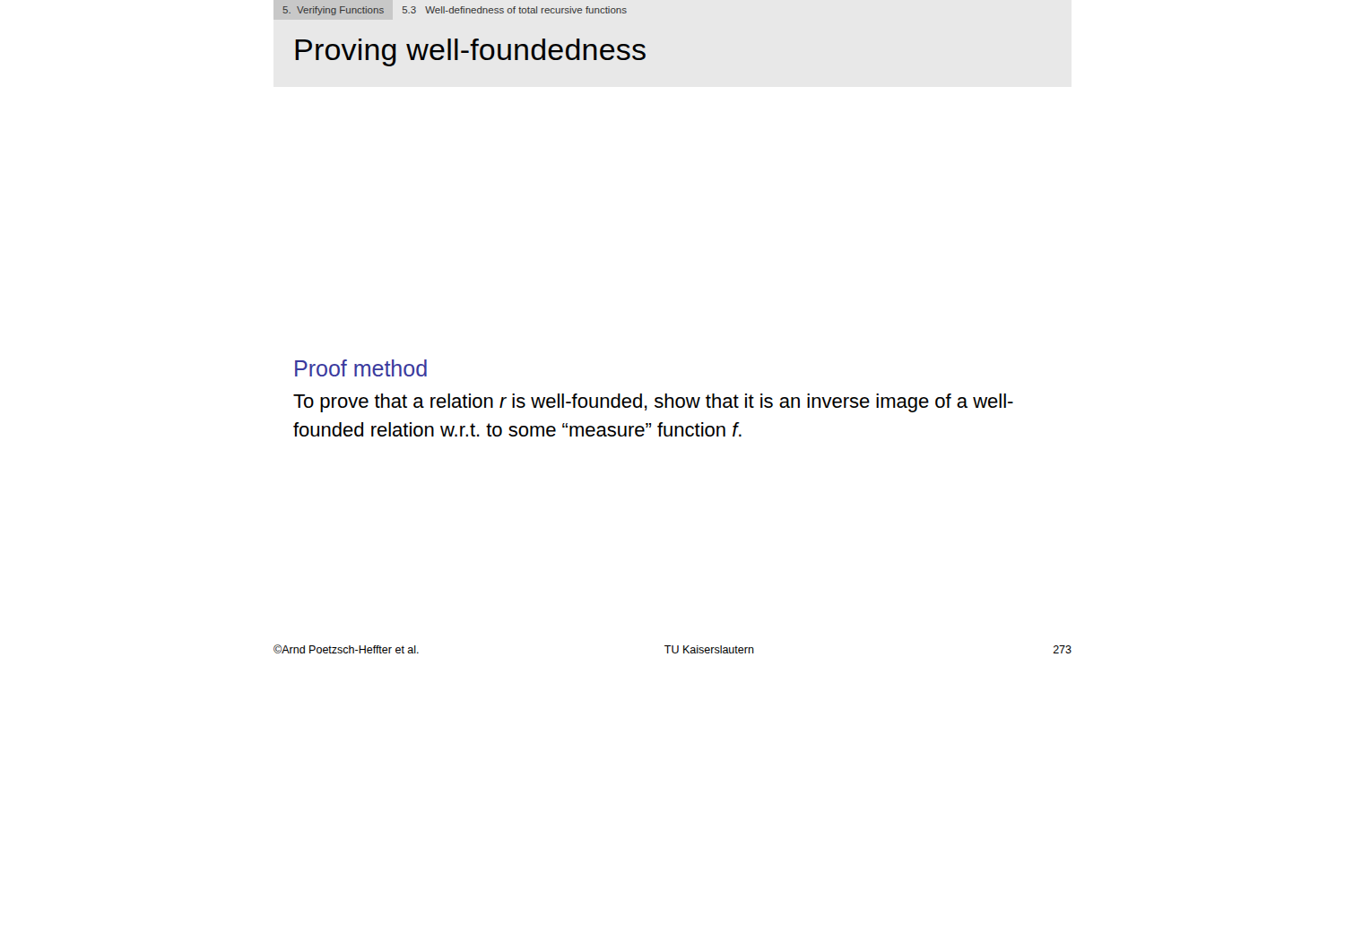5. Verifying Functions
5.3 Well-definedness of total recursive functions
Proving well-foundedness
Proof method
To prove that a relation r is well-founded, show that it is an inverse image of a well-founded relation w.r.t. to some “measure” function f.
©Arnd Poetzsch-Heffter et al.
TU Kaiserslautern
273